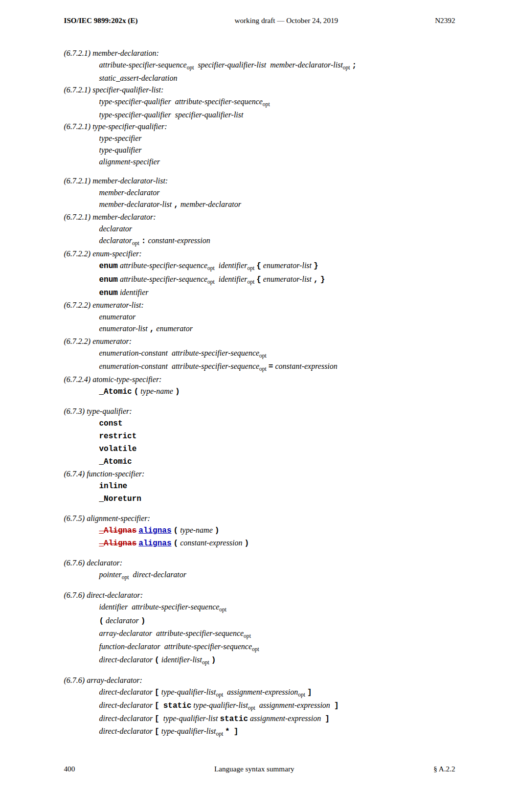ISO/IEC 9899:202x (E)
working draft — October 24, 2019
N2392
(6.7.2.1) member-declaration:
attribute-specifier-sequenceopt specifier-qualifier-list member-declarator-listopt ;
static_assert-declaration
(6.7.2.1) specifier-qualifier-list:
type-specifier-qualifier attribute-specifier-sequenceopt
type-specifier-qualifier specifier-qualifier-list
(6.7.2.1) type-specifier-qualifier:
type-specifier
type-qualifier
alignment-specifier
(6.7.2.1) member-declarator-list:
member-declarator
member-declarator-list , member-declarator
(6.7.2.1) member-declarator:
declarator
declaratoropt : constant-expression
(6.7.2.2) enum-specifier:
enum attribute-specifier-sequenceopt identifieropt { enumerator-list }
enum attribute-specifier-sequenceopt identifieropt { enumerator-list , }
enum identifier
(6.7.2.2) enumerator-list:
enumerator
enumerator-list , enumerator
(6.7.2.2) enumerator:
enumeration-constant attribute-specifier-sequenceopt
enumeration-constant attribute-specifier-sequenceopt = constant-expression
(6.7.2.4) atomic-type-specifier:
_Atomic ( type-name )
(6.7.3) type-qualifier:
const
restrict
volatile
_Atomic
(6.7.4) function-specifier:
inline
_Noreturn
(6.7.5) alignment-specifier:
_Alignas alignas ( type-name )
_Alignas alignas ( constant-expression )
(6.7.6) declarator:
pointeropt direct-declarator
(6.7.6) direct-declarator:
identifier attribute-specifier-sequenceopt
( declarator )
array-declarator attribute-specifier-sequenceopt
function-declarator attribute-specifier-sequenceopt
direct-declarator ( identifier-listopt )
(6.7.6) array-declarator:
direct-declarator [ type-qualifier-listopt assignment-expressionopt ]
direct-declarator [ static type-qualifier-listopt assignment-expression ]
direct-declarator [ type-qualifier-list static assignment-expression ]
direct-declarator [ type-qualifier-listopt * ]
400
Language syntax summary
§ A.2.2